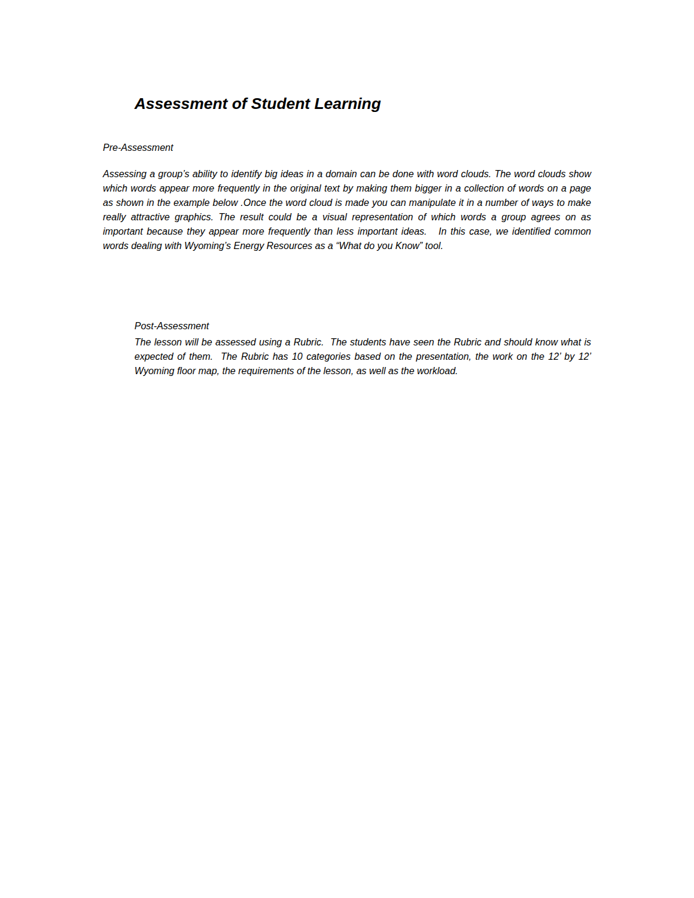Assessment of Student Learning
Pre-Assessment
Assessing a group’s ability to identify big ideas in a domain can be done with word clouds. The word clouds show which words appear more frequently in the original text by making them bigger in a collection of words on a page as shown in the example below .Once the word cloud is made you can manipulate it in a number of ways to make really attractive graphics. The result could be a visual representation of which words a group agrees on as important because they appear more frequently than less important ideas. In this case, we identified common words dealing with Wyoming’s Energy Resources as a “What do you Know” tool.
Post-Assessment
The lesson will be assessed using a Rubric. The students have seen the Rubric and should know what is expected of them. The Rubric has 10 categories based on the presentation, the work on the 12’ by 12’ Wyoming floor map, the requirements of the lesson, as well as the workload.